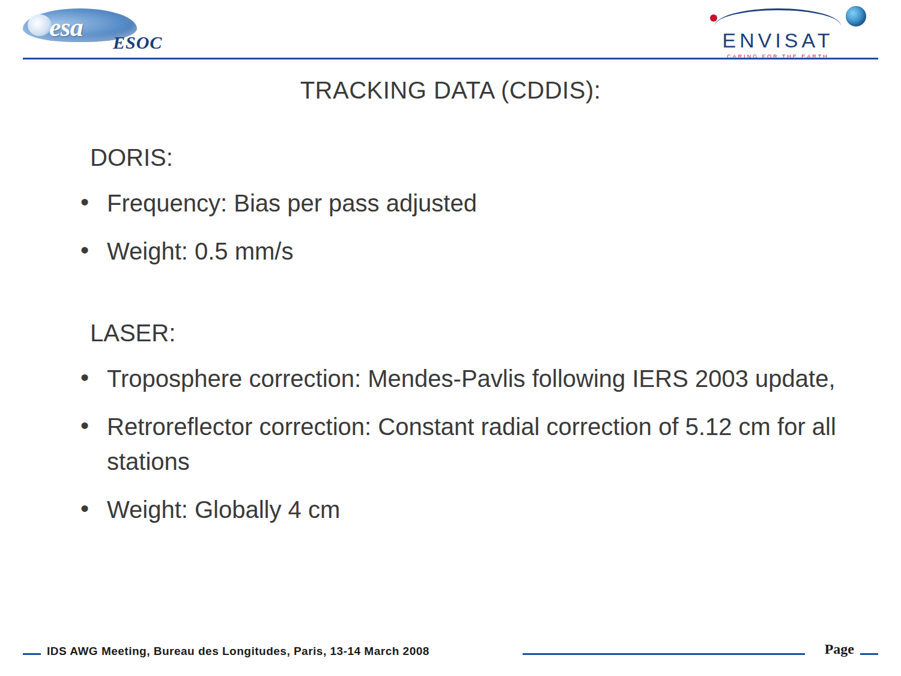esa
ESOC
ENVISAT
CARING FOR THE EARTH
TRACKING DATA (CDDIS):
DORIS:
Frequency: Bias per pass adjusted
Weight: 0.5 mm/s
LASER:
Troposphere correction: Mendes-Pavlis following IERS 2003 update,
Retroreflector correction: Constant radial correction of 5.12 cm for all stations
Weight: Globally 4 cm
IDS AWG Meeting, Bureau des Longitudes, Paris, 13-14 March 2008
Page